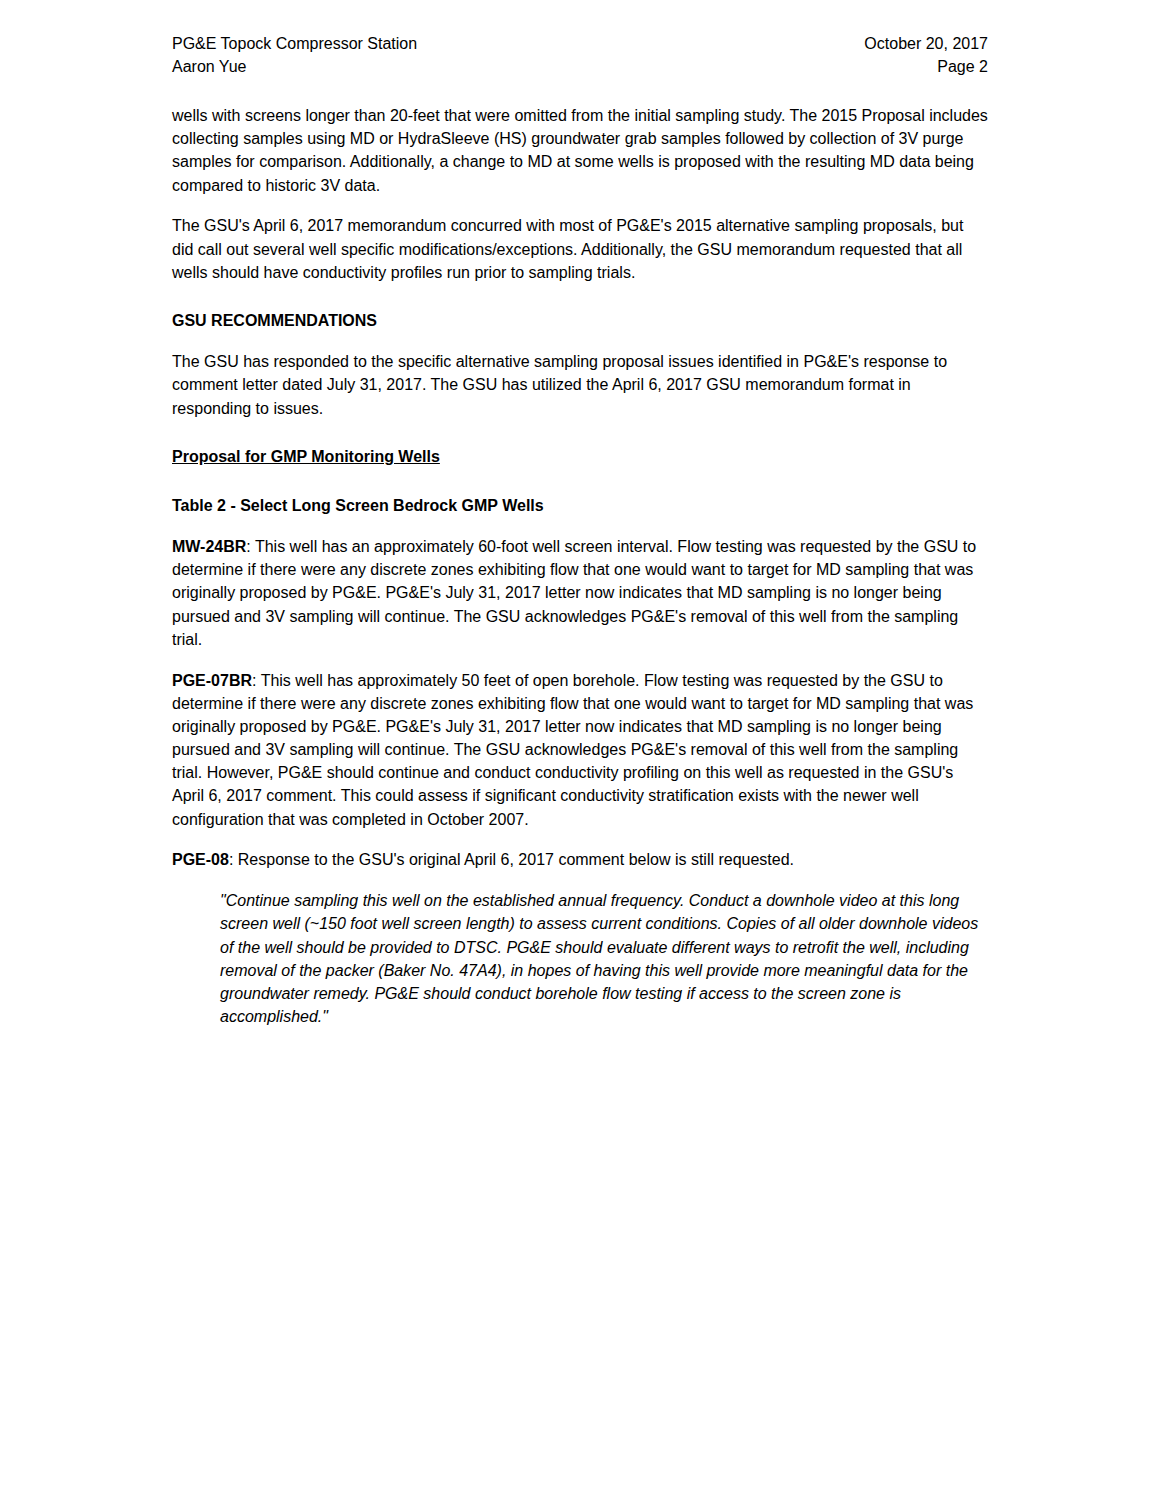PG&E Topock Compressor Station October 20, 2017
Aaron Yue Page 2
wells with screens longer than 20-feet that were omitted from the initial sampling study. The 2015 Proposal includes collecting samples using MD or HydraSleeve (HS) groundwater grab samples followed by collection of 3V purge samples for comparison. Additionally, a change to MD at some wells is proposed with the resulting MD data being compared to historic 3V data.
The GSU's April 6, 2017 memorandum concurred with most of PG&E's 2015 alternative sampling proposals, but did call out several well specific modifications/exceptions. Additionally, the GSU memorandum requested that all wells should have conductivity profiles run prior to sampling trials.
GSU RECOMMENDATIONS
The GSU has responded to the specific alternative sampling proposal issues identified in PG&E's response to comment letter dated July 31, 2017. The GSU has utilized the April 6, 2017 GSU memorandum format in responding to issues.
Proposal for GMP Monitoring Wells
Table 2 - Select Long Screen Bedrock GMP Wells
MW-24BR: This well has an approximately 60-foot well screen interval. Flow testing was requested by the GSU to determine if there were any discrete zones exhibiting flow that one would want to target for MD sampling that was originally proposed by PG&E. PG&E's July 31, 2017 letter now indicates that MD sampling is no longer being pursued and 3V sampling will continue. The GSU acknowledges PG&E's removal of this well from the sampling trial.
PGE-07BR: This well has approximately 50 feet of open borehole. Flow testing was requested by the GSU to determine if there were any discrete zones exhibiting flow that one would want to target for MD sampling that was originally proposed by PG&E. PG&E's July 31, 2017 letter now indicates that MD sampling is no longer being pursued and 3V sampling will continue. The GSU acknowledges PG&E's removal of this well from the sampling trial. However, PG&E should continue and conduct conductivity profiling on this well as requested in the GSU's April 6, 2017 comment. This could assess if significant conductivity stratification exists with the newer well configuration that was completed in October 2007.
PGE-08: Response to the GSU's original April 6, 2017 comment below is still requested.
"Continue sampling this well on the established annual frequency. Conduct a downhole video at this long screen well (~150 foot well screen length) to assess current conditions. Copies of all older downhole videos of the well should be provided to DTSC. PG&E should evaluate different ways to retrofit the well, including removal of the packer (Baker No. 47A4), in hopes of having this well provide more meaningful data for the groundwater remedy. PG&E should conduct borehole flow testing if access to the screen zone is accomplished."